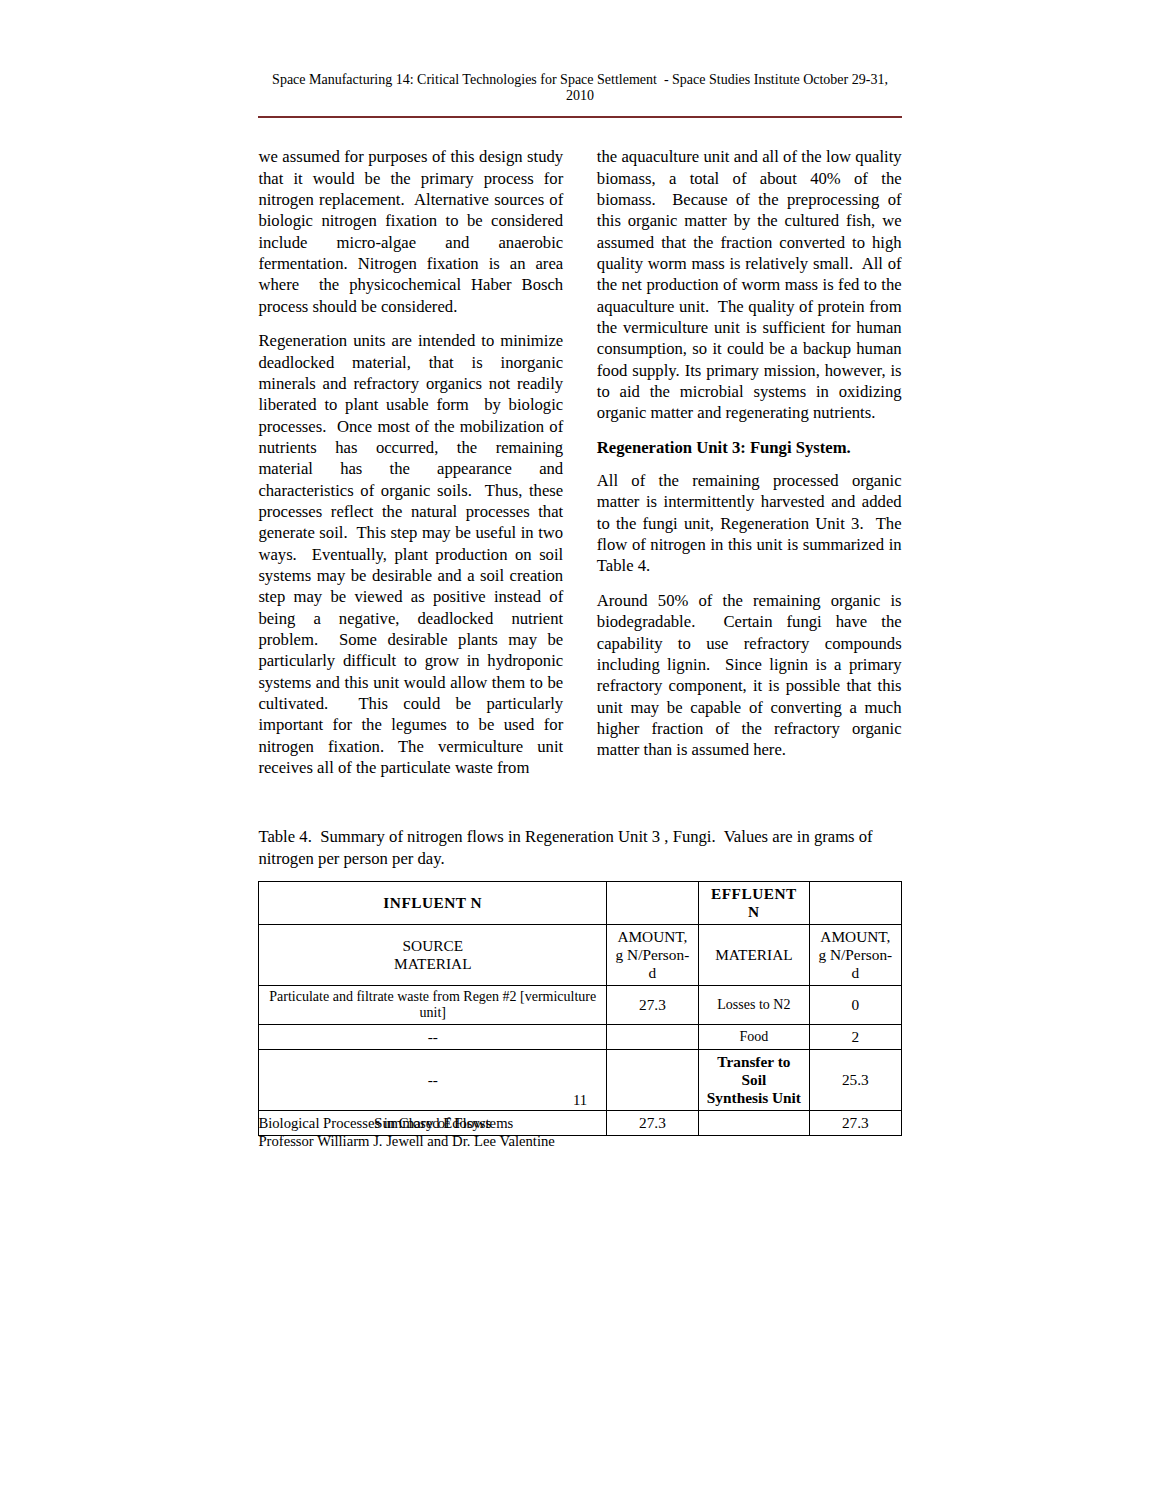Space Manufacturing 14: Critical Technologies for Space Settlement - Space Studies Institute October 29-31, 2010
we assumed for purposes of this design study that it would be the primary process for nitrogen replacement. Alternative sources of biologic nitrogen fixation to be considered include micro-algae and anaerobic fermentation. Nitrogen fixation is an area where the physicochemical Haber Bosch process should be considered.
Regeneration units are intended to minimize deadlocked material, that is inorganic minerals and refractory organics not readily liberated to plant usable form by biologic processes. Once most of the mobilization of nutrients has occurred, the remaining material has the appearance and characteristics of organic soils. Thus, these processes reflect the natural processes that generate soil. This step may be useful in two ways. Eventually, plant production on soil systems may be desirable and a soil creation step may be viewed as positive instead of being a negative, deadlocked nutrient problem. Some desirable plants may be particularly difficult to grow in hydroponic systems and this unit would allow them to be cultivated. This could be particularly important for the legumes to be used for nitrogen fixation. The vermiculture unit receives all of the particulate waste from
the aquaculture unit and all of the low quality biomass, a total of about 40% of the biomass. Because of the preprocessing of this organic matter by the cultured fish, we assumed that the fraction converted to high quality worm mass is relatively small. All of the net production of worm mass is fed to the aquaculture unit. The quality of protein from the vermiculture unit is sufficient for human consumption, so it could be a backup human food supply. Its primary mission, however, is to aid the microbial systems in oxidizing organic matter and regenerating nutrients.
Regeneration Unit 3: Fungi System.
All of the remaining processed organic matter is intermittently harvested and added to the fungi unit, Regeneration Unit 3. The flow of nitrogen in this unit is summarized in Table 4.
Around 50% of the remaining organic is biodegradable. Certain fungi have the capability to use refractory compounds including lignin. Since lignin is a primary refractory component, it is possible that this unit may be capable of converting a much higher fraction of the refractory organic matter than is assumed here.
Table 4. Summary of nitrogen flows in Regeneration Unit 3 , Fungi. Values are in grams of nitrogen per person per day.
| INFLUENT N | | EFFLUENT N | |
| --- | --- | --- | --- |
| SOURCE MATERIAL | AMOUNT, g N/Person-d | MATERIAL | AMOUNT, g N/Person-d |
| Particulate and filtrate waste from Regen #2 [vermiculture unit] | 27.3 | Losses to N2 | 0 |
| -- | | Food | 2 |
| -- | | Transfer to Soil Synthesis Unit | 25.3 |
| Summary of Flows | 27.3 | | 27.3 |
11
Biological Processes in Closed Edosystems
Professor Williarm J. Jewell and Dr. Lee Valentine